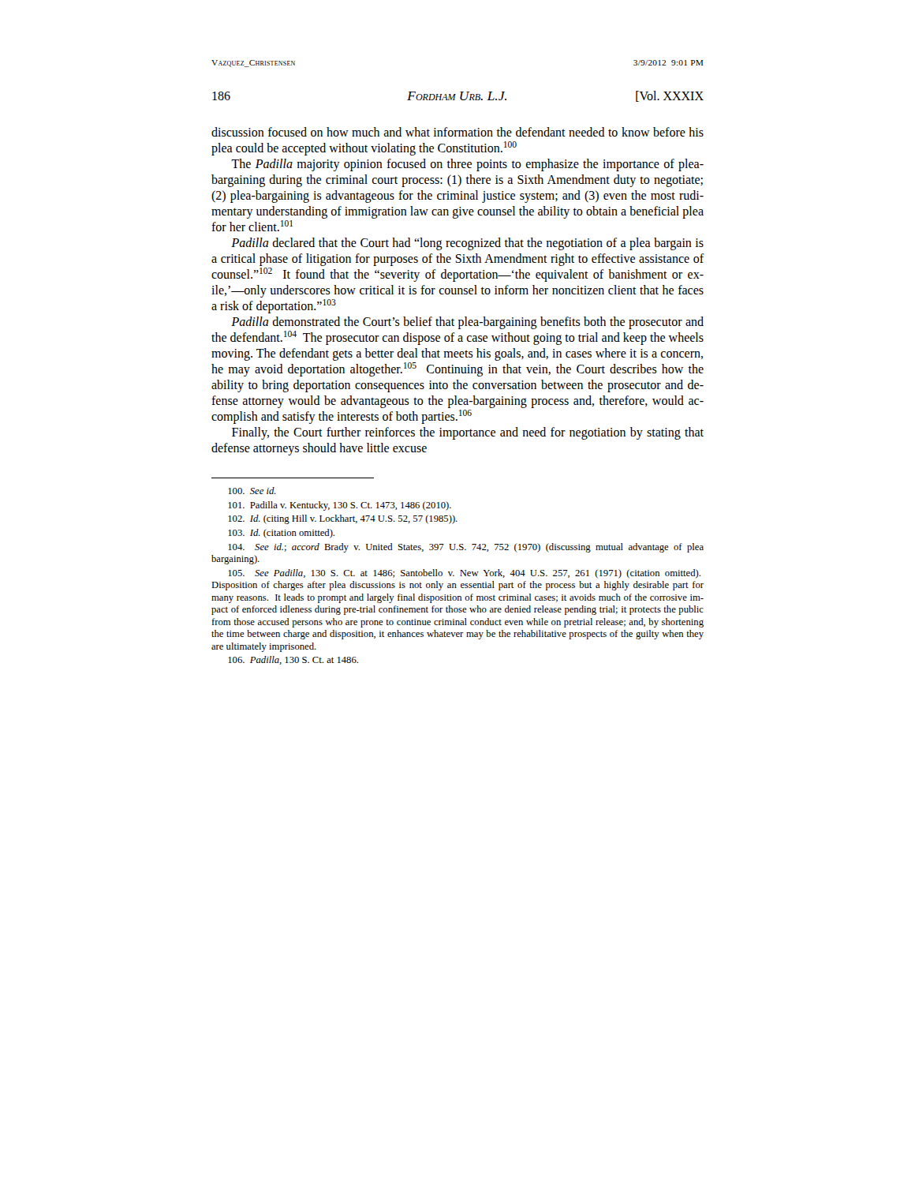Vazquez_Christensen 3/9/2012 9:01 PM
186 Fordham Urb. L.J. [Vol. XXXIX
discussion focused on how much and what information the defendant needed to know before his plea could be accepted without violating the Constitution.100
The Padilla majority opinion focused on three points to emphasize the importance of plea-bargaining during the criminal court process: (1) there is a Sixth Amendment duty to negotiate; (2) plea-bargaining is advantageous for the criminal justice system; and (3) even the most rudimentary understanding of immigration law can give counsel the ability to obtain a beneficial plea for her client.101
Padilla declared that the Court had “long recognized that the negotiation of a plea bargain is a critical phase of litigation for purposes of the Sixth Amendment right to effective assistance of counsel.”102 It found that the “severity of deportation—‘the equivalent of banishment or exile,’—only underscores how critical it is for counsel to inform her noncitizen client that he faces a risk of deportation.”103
Padilla demonstrated the Court’s belief that plea-bargaining benefits both the prosecutor and the defendant.104 The prosecutor can dispose of a case without going to trial and keep the wheels moving. The defendant gets a better deal that meets his goals, and, in cases where it is a concern, he may avoid deportation altogether.105 Continuing in that vein, the Court describes how the ability to bring deportation consequences into the conversation between the prosecutor and defense attorney would be advantageous to the plea-bargaining process and, therefore, would accomplish and satisfy the interests of both parties.106
Finally, the Court further reinforces the importance and need for negotiation by stating that defense attorneys should have little excuse
100. See id.
101. Padilla v. Kentucky, 130 S. Ct. 1473, 1486 (2010).
102. Id. (citing Hill v. Lockhart, 474 U.S. 52, 57 (1985)).
103. Id. (citation omitted).
104. See id.; accord Brady v. United States, 397 U.S. 742, 752 (1970) (discussing mutual advantage of plea bargaining).
105. See Padilla, 130 S. Ct. at 1486; Santobello v. New York, 404 U.S. 257, 261 (1971) (citation omitted). Disposition of charges after plea discussions is not only an essential part of the process but a highly desirable part for many reasons. It leads to prompt and largely final disposition of most criminal cases; it avoids much of the corrosive impact of enforced idleness during pre-trial confinement for those who are denied release pending trial; it protects the public from those accused persons who are prone to continue criminal conduct even while on pretrial release; and, by shortening the time between charge and disposition, it enhances whatever may be the rehabilitative prospects of the guilty when they are ultimately imprisoned.
106. Padilla, 130 S. Ct. at 1486.